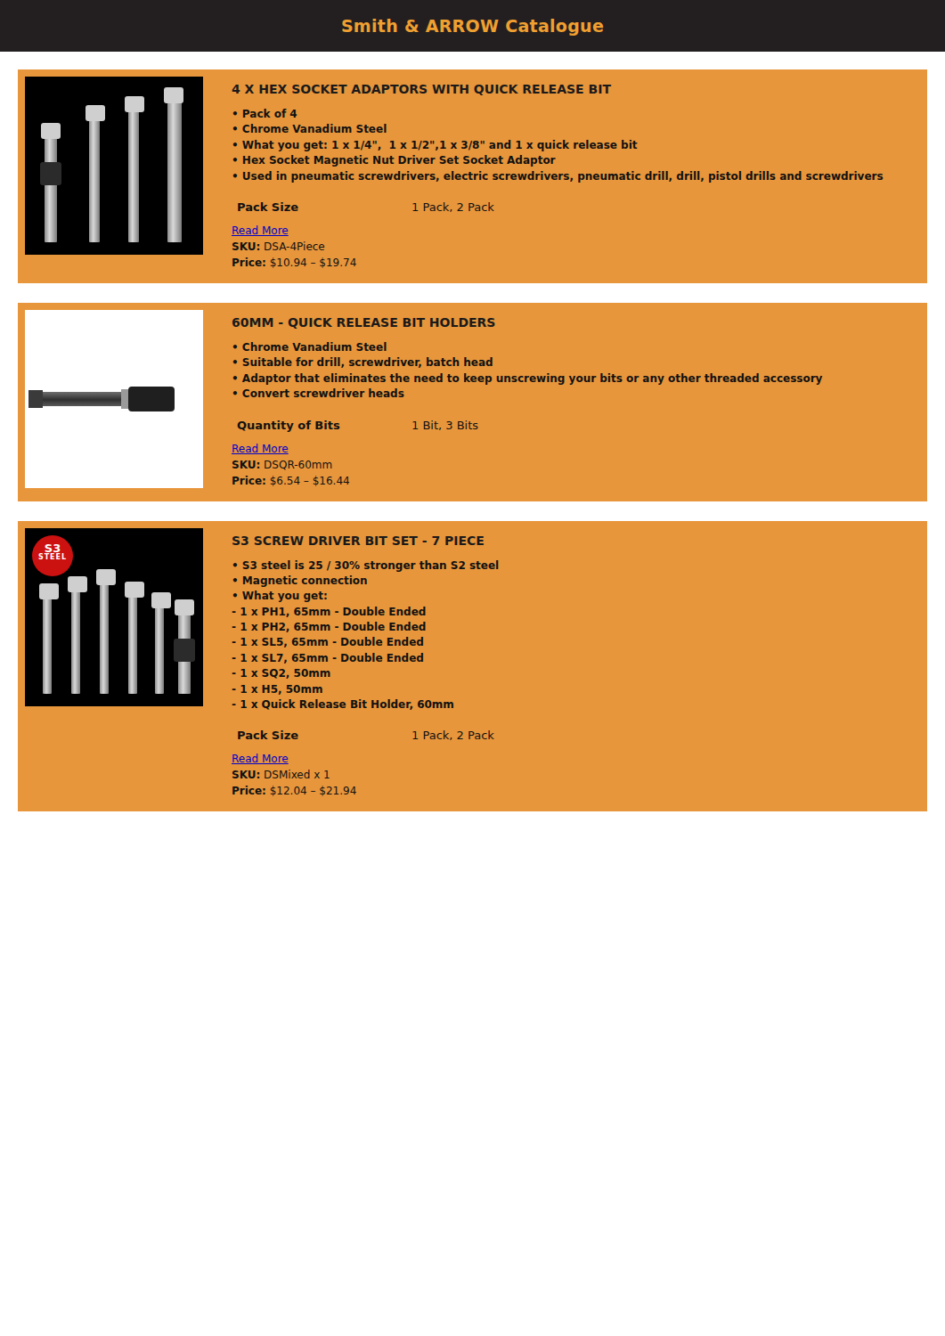Smith & ARROW Catalogue
4 x Hex Socket Adaptors with Quick Release Bit
Pack of 4
Chrome Vanadium Steel
What you get: 1 x 1/4", 1 x 1/2",1 x 3/8" and 1 x quick release bit
Hex Socket Magnetic Nut Driver Set Socket Adaptor
Used in pneumatic screwdrivers, electric screwdrivers, pneumatic drill, drill, pistol drills and screwdrivers
| Pack Size | 1 Pack, 2 Pack |
Read More
SKU: DSA-4Piece
Price: $10.94 – $19.74
60mm - Quick Release Bit Holders
Chrome Vanadium Steel
Suitable for drill, screwdriver, batch head
Adaptor that eliminates the need to keep unscrewing your bits or any other threaded accessory
Convert screwdriver heads
| Quantity of Bits | 1 Bit, 3 Bits |
Read More
SKU: DSQR-60mm
Price: $6.54 – $16.44
S3STEEL
S3 Screw Driver Bit Set - 7 Piece
S3 steel is 25 / 30% stronger than S2 steel
Magnetic connection
What you get:
1 x PH1, 65mm - Double Ended
1 x PH2, 65mm - Double Ended
1 x SL5, 65mm - Double Ended
1 x SL7, 65mm - Double Ended
1 x SQ2, 50mm
1 x H5, 50mm
1 x Quick Release Bit Holder, 60mm
| Pack Size | 1 Pack, 2 Pack |
Read More
SKU: DSMixed x 1
Price: $12.04 – $21.94